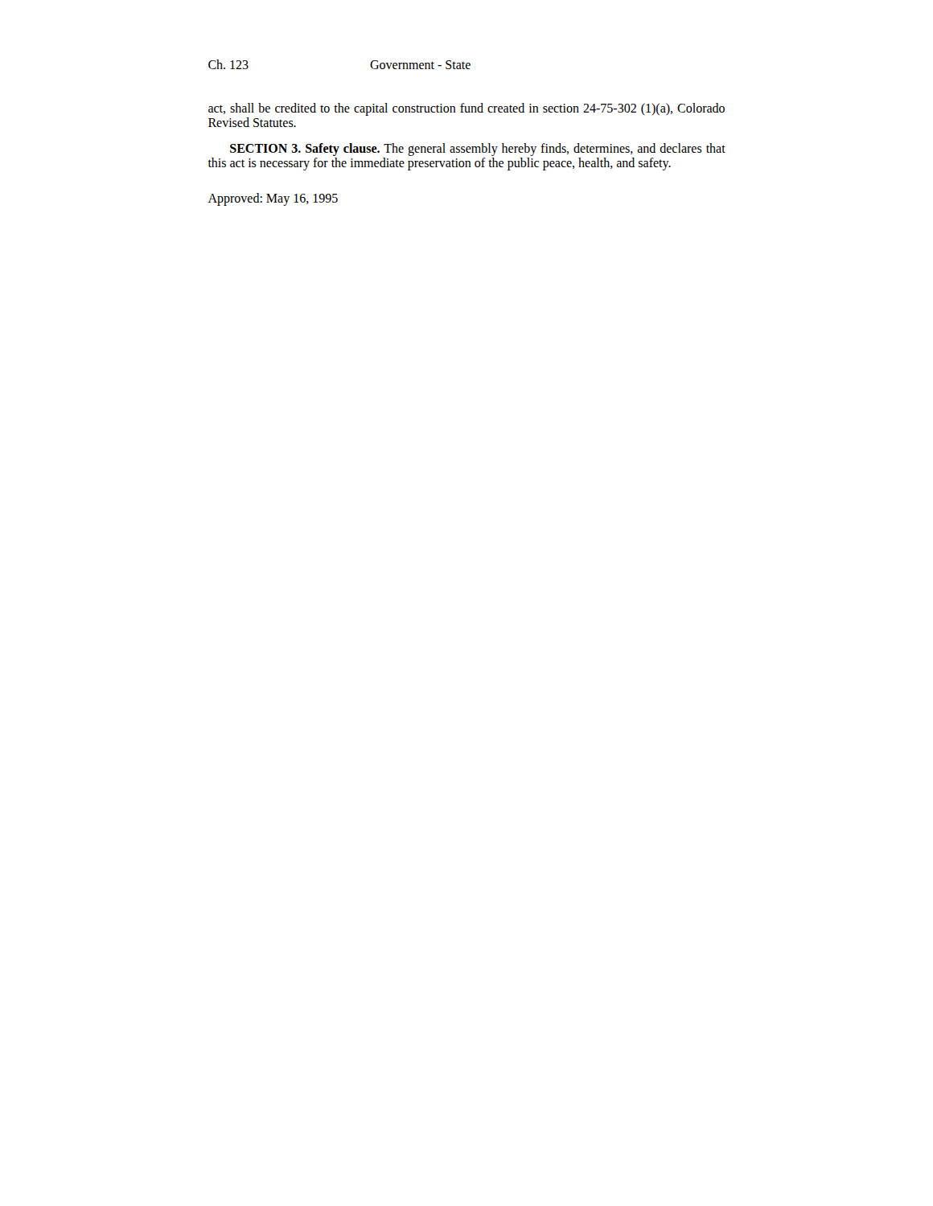Ch. 123 Government - State
act, shall be credited to the capital construction fund created in section 24-75-302 (1)(a), Colorado Revised Statutes.
SECTION 3. Safety clause. The general assembly hereby finds, determines, and declares that this act is necessary for the immediate preservation of the public peace, health, and safety.
Approved: May 16, 1995